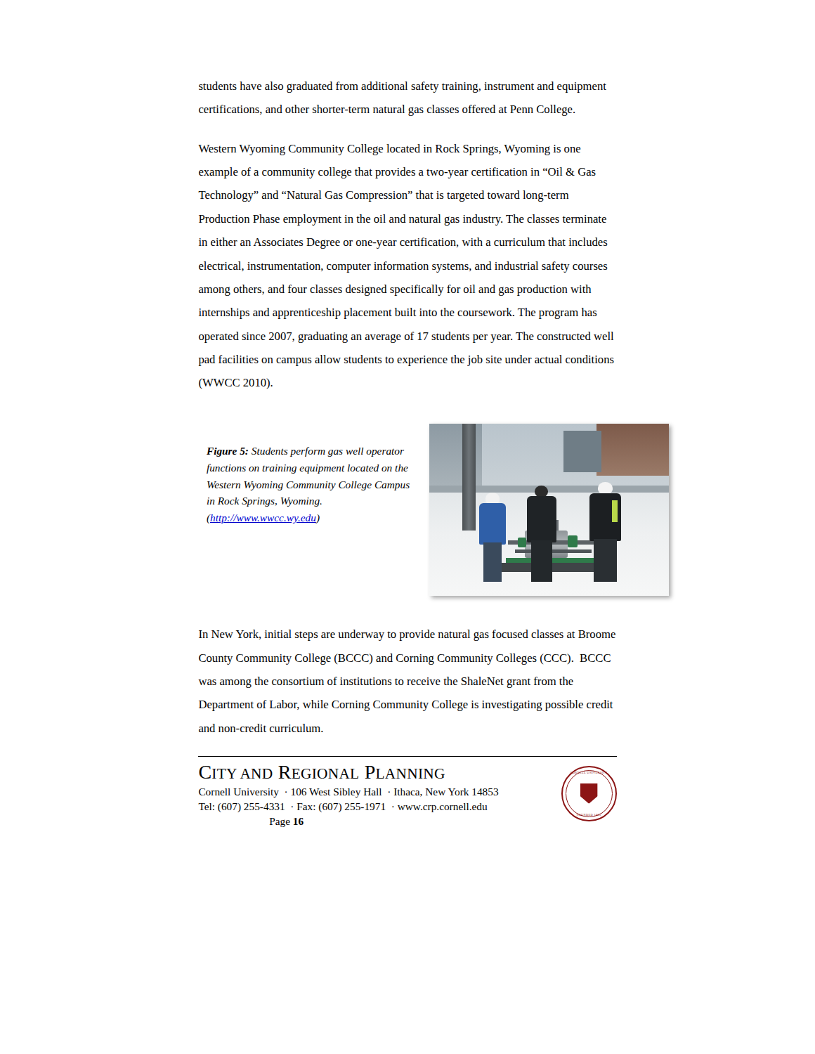students have also graduated from additional safety training, instrument and equipment certifications, and other shorter-term natural gas classes offered at Penn College.
Western Wyoming Community College located in Rock Springs, Wyoming is one example of a community college that provides a two-year certification in “Oil & Gas Technology” and “Natural Gas Compression” that is targeted toward long-term Production Phase employment in the oil and natural gas industry. The classes terminate in either an Associates Degree or one-year certification, with a curriculum that includes electrical, instrumentation, computer information systems, and industrial safety courses among others, and four classes designed specifically for oil and gas production with internships and apprenticeship placement built into the coursework. The program has operated since 2007, graduating an average of 17 students per year. The constructed well pad facilities on campus allow students to experience the job site under actual conditions (WWCC 2010).
Figure 5: Students perform gas well operator functions on training equipment located on the Western Wyoming Community College Campus in Rock Springs, Wyoming.
(http://www.wwcc.wy.edu)
In New York, initial steps are underway to provide natural gas focused classes at Broome County Community College (BCCC) and Corning Community Colleges (CCC). BCCC was among the consortium of institutions to receive the ShaleNet grant from the Department of Labor, while Corning Community College is investigating possible credit and non-credit curriculum.
CITY AND REGIONAL PLANNING
Cornell University · 106 West Sibley Hall · Ithaca, New York 14853
Tel: (607) 255-4331 · Fax: (607) 255-1971 · www.crp.cornell.edu Page 16
CORNELL UNIVERSITY
FOUNDED 1865